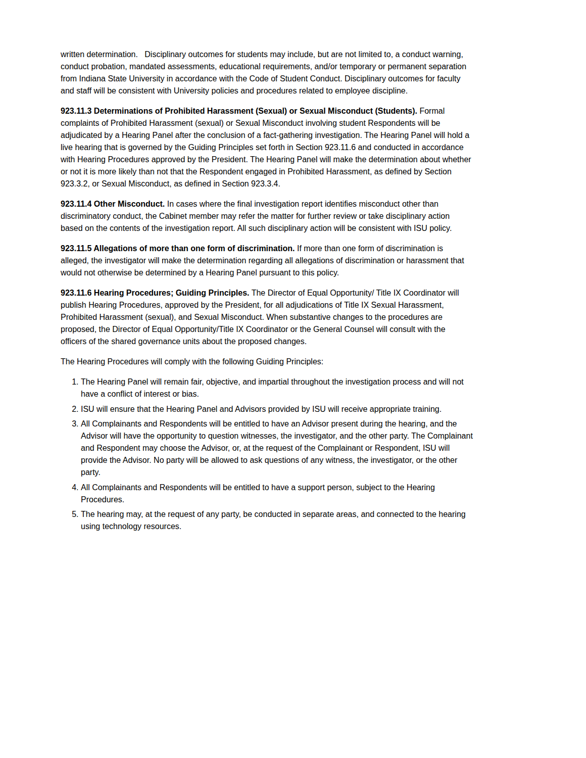written determination. Disciplinary outcomes for students may include, but are not limited to, a conduct warning, conduct probation, mandated assessments, educational requirements, and/or temporary or permanent separation from Indiana State University in accordance with the Code of Student Conduct. Disciplinary outcomes for faculty and staff will be consistent with University policies and procedures related to employee discipline.
923.11.3 Determinations of Prohibited Harassment (Sexual) or Sexual Misconduct (Students). Formal complaints of Prohibited Harassment (sexual) or Sexual Misconduct involving student Respondents will be adjudicated by a Hearing Panel after the conclusion of a fact-gathering investigation. The Hearing Panel will hold a live hearing that is governed by the Guiding Principles set forth in Section 923.11.6 and conducted in accordance with Hearing Procedures approved by the President. The Hearing Panel will make the determination about whether or not it is more likely than not that the Respondent engaged in Prohibited Harassment, as defined by Section 923.3.2, or Sexual Misconduct, as defined in Section 923.3.4.
923.11.4 Other Misconduct. In cases where the final investigation report identifies misconduct other than discriminatory conduct, the Cabinet member may refer the matter for further review or take disciplinary action based on the contents of the investigation report. All such disciplinary action will be consistent with ISU policy.
923.11.5 Allegations of more than one form of discrimination. If more than one form of discrimination is alleged, the investigator will make the determination regarding all allegations of discrimination or harassment that would not otherwise be determined by a Hearing Panel pursuant to this policy.
923.11.6 Hearing Procedures; Guiding Principles. The Director of Equal Opportunity/ Title IX Coordinator will publish Hearing Procedures, approved by the President, for all adjudications of Title IX Sexual Harassment, Prohibited Harassment (sexual), and Sexual Misconduct. When substantive changes to the procedures are proposed, the Director of Equal Opportunity/Title IX Coordinator or the General Counsel will consult with the officers of the shared governance units about the proposed changes.
The Hearing Procedures will comply with the following Guiding Principles:
The Hearing Panel will remain fair, objective, and impartial throughout the investigation process and will not have a conflict of interest or bias.
ISU will ensure that the Hearing Panel and Advisors provided by ISU will receive appropriate training.
All Complainants and Respondents will be entitled to have an Advisor present during the hearing, and the Advisor will have the opportunity to question witnesses, the investigator, and the other party. The Complainant and Respondent may choose the Advisor, or, at the request of the Complainant or Respondent, ISU will provide the Advisor. No party will be allowed to ask questions of any witness, the investigator, or the other party.
All Complainants and Respondents will be entitled to have a support person, subject to the Hearing Procedures.
The hearing may, at the request of any party, be conducted in separate areas, and connected to the hearing using technology resources.